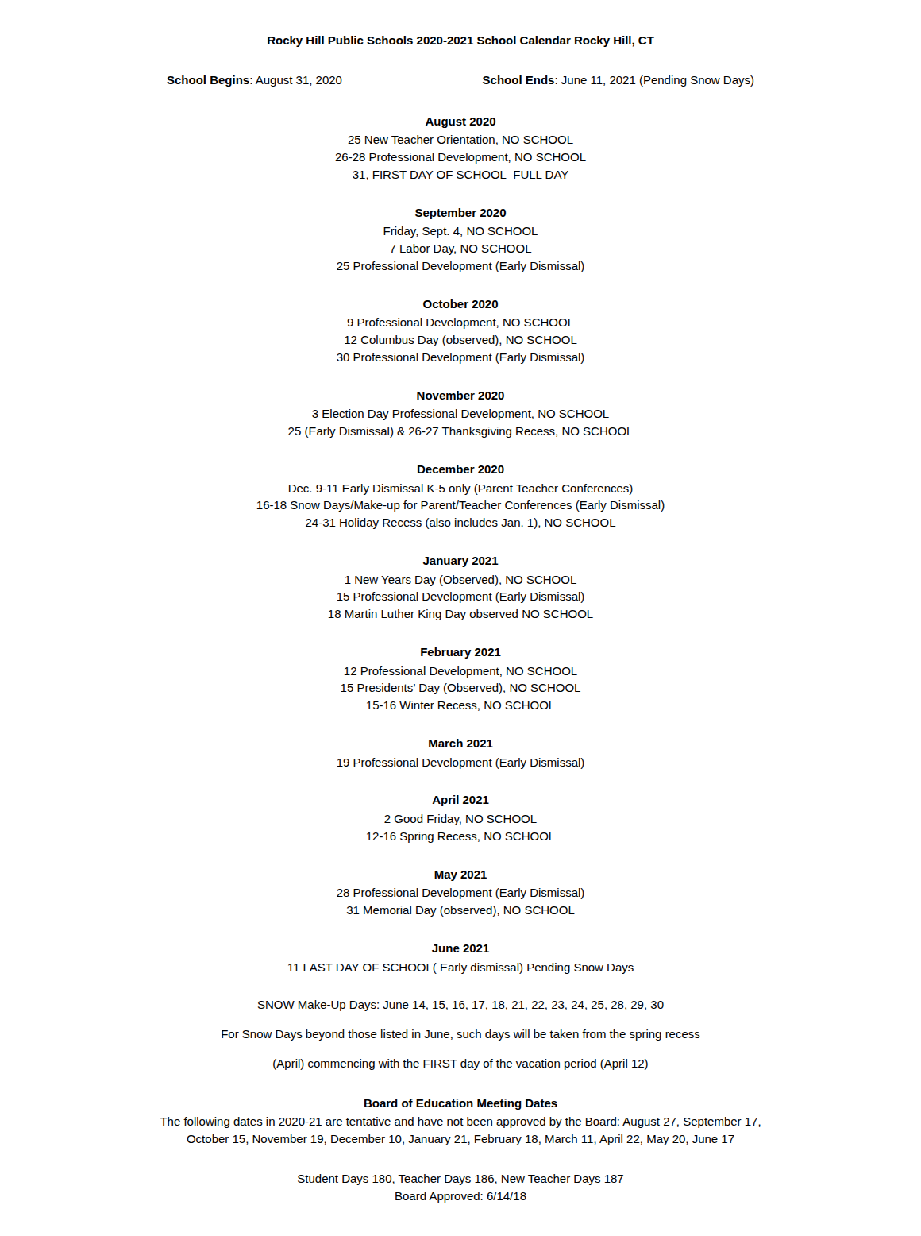Rocky Hill Public Schools 2020-2021 School Calendar Rocky Hill, CT
School Begins: August 31, 2020 School Ends: June 11, 2021 (Pending Snow Days)
August 2020
25 New Teacher Orientation, NO SCHOOL
26-28 Professional Development, NO SCHOOL
31, FIRST DAY OF SCHOOL–FULL DAY
September 2020
Friday, Sept. 4, NO SCHOOL
7 Labor Day, NO SCHOOL
25 Professional Development (Early Dismissal)
October 2020
9 Professional Development, NO SCHOOL
12 Columbus Day (observed), NO SCHOOL
30 Professional Development (Early Dismissal)
November 2020
3 Election Day Professional Development, NO SCHOOL
25 (Early Dismissal) & 26-27 Thanksgiving Recess, NO SCHOOL
December 2020
Dec. 9-11 Early Dismissal K-5 only (Parent Teacher Conferences)
16-18 Snow Days/Make-up for Parent/Teacher Conferences (Early Dismissal)
24-31 Holiday Recess (also includes Jan. 1), NO SCHOOL
January 2021
1 New Years Day (Observed), NO SCHOOL
15 Professional Development (Early Dismissal)
18 Martin Luther King Day observed NO SCHOOL
February 2021
12 Professional Development, NO SCHOOL
15 Presidents’ Day (Observed), NO SCHOOL
15-16 Winter Recess, NO SCHOOL
March 2021
19 Professional Development (Early Dismissal)
April 2021
2 Good Friday, NO SCHOOL
12-16 Spring Recess, NO SCHOOL
May 2021
28 Professional Development (Early Dismissal)
31 Memorial Day (observed), NO SCHOOL
June 2021
11 LAST DAY OF SCHOOL( Early dismissal) Pending Snow Days
SNOW Make-Up Days: June 14, 15, 16, 17, 18, 21, 22, 23, 24, 25, 28, 29, 30
For Snow Days beyond those listed in June, such days will be taken from the spring recess
(April) commencing with the FIRST day of the vacation period (April 12)
Board of Education Meeting Dates
The following dates in 2020-21 are tentative and have not been approved by the Board: August 27, September 17,
October 15, November 19, December 10, January 21, February 18, March 11, April 22, May 20, June 17
Student Days 180, Teacher Days 186, New Teacher Days 187
Board Approved: 6/14/18